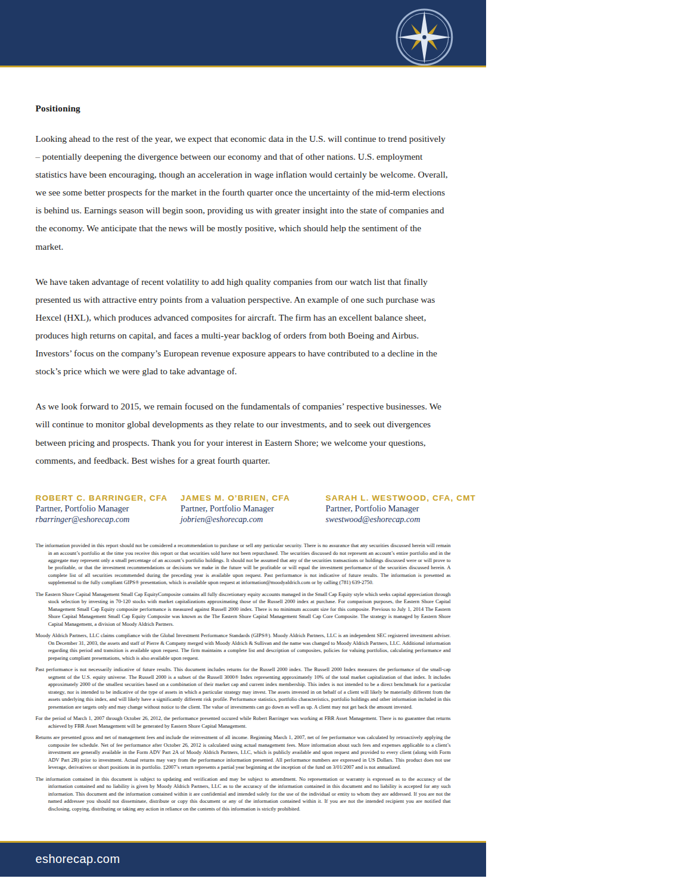Positioning
Looking ahead to the rest of the year, we expect that economic data in the U.S. will continue to trend positively – potentially deepening the divergence between our economy and that of other nations. U.S. employment statistics have been encouraging, though an acceleration in wage inflation would certainly be welcome. Overall, we see some better prospects for the market in the fourth quarter once the uncertainty of the mid-term elections is behind us. Earnings season will begin soon, providing us with greater insight into the state of companies and the economy. We anticipate that the news will be mostly positive, which should help the sentiment of the market.
We have taken advantage of recent volatility to add high quality companies from our watch list that finally presented us with attractive entry points from a valuation perspective. An example of one such purchase was Hexcel (HXL), which produces advanced composites for aircraft. The firm has an excellent balance sheet, produces high returns on capital, and faces a multi-year backlog of orders from both Boeing and Airbus. Investors’ focus on the company’s European revenue exposure appears to have contributed to a decline in the stock’s price which we were glad to take advantage of.
As we look forward to 2015, we remain focused on the fundamentals of companies’ respective businesses. We will continue to monitor global developments as they relate to our investments, and to seek out divergences between pricing and prospects. Thank you for your interest in Eastern Shore; we welcome your questions, comments, and feedback. Best wishes for a great fourth quarter.
Robert C. Barringer, CFA
Partner, Portfolio Manager
rbarringer@eshorecap.com
James M. O’Brien, CFA
Partner, Portfolio Manager
jobrien@eshorecap.com
Sarah L. Westwood, CFA, CMT
Partner, Portfolio Manager
swestwood@eshorecap.com
The information provided in this report should not be considered a recommendation to purchase or sell any particular security. There is no assurance that any securities discussed herein will remain in an account’s portfolio at the time you receive this report or that securities sold have not been repurchased. The securities discussed do not represent an account’s entire portfolio and in the aggregate may represent only a small percentage of an account’s portfolio holdings. It should not be assumed that any of the securities transactions or holdings discussed were or will prove to be profitable, or that the investment recommendations or decisions we make in the future will be profitable or will equal the investment performance of the securities discussed herein. A complete list of all securities recommended during the preceding year is available upon request. Past performance is not indicative of future results. The information is presented as supplemental to the fully compliant GIPS® presentation, which is available upon request at information@moodyaldrich.com or by calling (781) 639-2750.
The Eastern Shore Capital Management Small Cap EquityComposite contains all fully discretionary equity accounts managed in the Small Cap Equity style which seeks capital appreciation through stock selection by investing in 70-120 stocks with market capitalizations approximating those of the Russell 2000 index at purchase. For comparison purposes, the Eastern Shore Capital Management Small Cap Equity composite performance is measured against Russell 2000 index. There is no minimum account size for this composite. Previous to July 1, 2014 The Eastern Shore Capital Management Small Cap Equity Composite was known as the The Eastern Shore Capital Management Small Cap Core Composite. The strategy is managed by Eastern Shore Capital Management, a division of Moody Aldrich Partners.
Moody Aldrich Partners, LLC claims compliance with the Global Investment Performance Standards (GIPS®). Moody Aldrich Partners, LLC is an independent SEC registered investment adviser. On December 31, 2003, the assets and staff of Pierre & Company merged with Moody Aldrich & Sullivan and the name was changed to Moody Aldrich Partners, LLC. Additional information regarding this period and transition is available upon request. The firm maintains a complete list and description of composites, policies for valuing portfolios, calculating performance and preparing compliant presentations, which is also available upon request.
Past performance is not necessarily indicative of future results. This document includes returns for the Russell 2000 index. The Russell 2000 Index measures the performance of the small-cap segment of the U.S. equity universe. The Russell 2000 is a subset of the Russell 3000® Index representing approximately 10% of the total market capitalization of that index. It includes approximately 2000 of the smallest securities based on a combination of their market cap and current index membership. This index is not intended to be a direct benchmark for a particular strategy, nor is intended to be indicative of the type of assets in which a particular strategy may invest. The assets invested in on behalf of a client will likely be materially different from the assets underlying this index, and will likely have a significantly different risk profile. Performance statistics, portfolio characteristics, portfolio holdings and other information included in this presentation are targets only and may change without notice to the client. The value of investments can go down as well as up. A client may not get back the amount invested.
For the period of March 1, 2007 through October 26, 2012, the performance presented occured while Robert Barringer was working at FBR Asset Management. There is no guarantee that returns achieved by FBR Asset Management will be generated by Eastern Shore Capital Management.
Returns are presented gross and net of management fees and include the reinvestment of all income. Beginning March 1, 2007, net of fee performance was calculated by retroactively applying the composite fee schedule. Net of fee performance after October 26, 2012 is calculated using actual management fees. More information about such fees and expenses applicable to a client’s investment are generally available in the Form ADV Part 2A of Moody Aldrich Partners, LLC, which is publicly available and upon request and provided to every client (along with Form ADV Part 2B) prior to investment. Actual returns may vary from the performance information presented. All performance numbers are expressed in US Dollars. This product does not use leverage, derivatives or short positions in its portfolio. ‡2007’s return represents a partial year beginning at the inception of the fund on 3/01/2007 and is not annualized.
The information contained in this document is subject to updating and verification and may be subject to amendment. No representation or warranty is expressed as to the accuracy of the information contained and no liability is given by Moody Aldrich Partners, LLC as to the accuracy of the information contained in this document and no liability is accepted for any such information. This document and the information contained within it are confidential and intended solely for the use of the individual or entity to whom they are addressed. If you are not the named addressee you should not disseminate, distribute or copy this document or any of the information contained within it. If you are not the intended recipient you are notified that disclosing, copying, distributing or taking any action in reliance on the contents of this information is strictly prohibited.
eshorecap.com